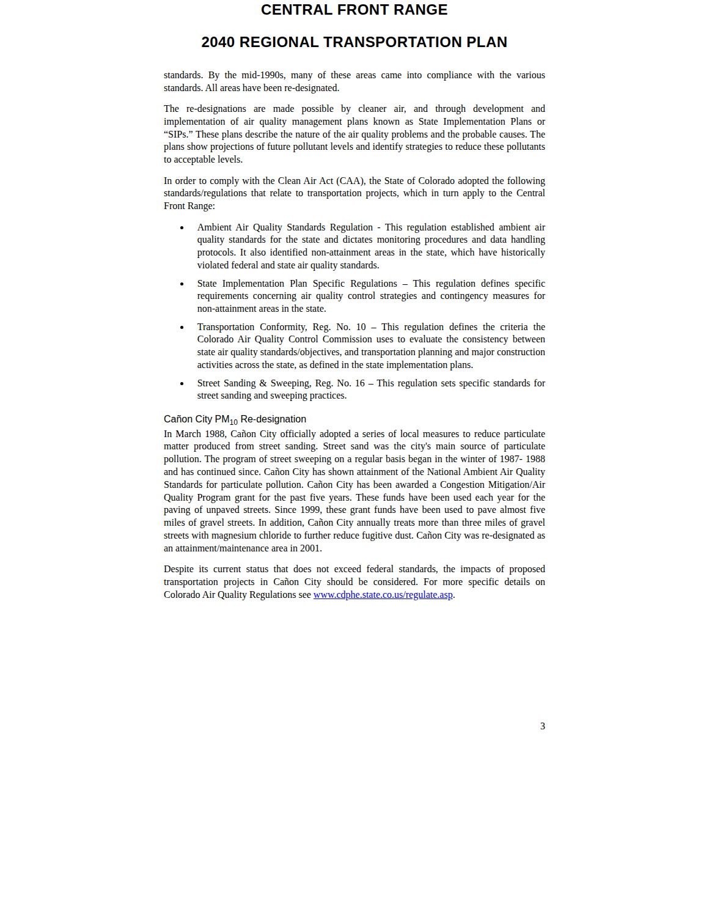CENTRAL FRONT RANGE
2040 REGIONAL TRANSPORTATION PLAN
standards. By the mid-1990s, many of these areas came into compliance with the various standards. All areas have been re-designated.
The re-designations are made possible by cleaner air, and through development and implementation of air quality management plans known as State Implementation Plans or “SIPs.” These plans describe the nature of the air quality problems and the probable causes. The plans show projections of future pollutant levels and identify strategies to reduce these pollutants to acceptable levels.
In order to comply with the Clean Air Act (CAA), the State of Colorado adopted the following standards/regulations that relate to transportation projects, which in turn apply to the Central Front Range:
Ambient Air Quality Standards Regulation - This regulation established ambient air quality standards for the state and dictates monitoring procedures and data handling protocols. It also identified non-attainment areas in the state, which have historically violated federal and state air quality standards.
State Implementation Plan Specific Regulations – This regulation defines specific requirements concerning air quality control strategies and contingency measures for non-attainment areas in the state.
Transportation Conformity, Reg. No. 10 – This regulation defines the criteria the Colorado Air Quality Control Commission uses to evaluate the consistency between state air quality standards/objectives, and transportation planning and major construction activities across the state, as defined in the state implementation plans.
Street Sanding & Sweeping, Reg. No. 16 – This regulation sets specific standards for street sanding and sweeping practices.
Cañon City PM10 Re-designation
In March 1988, Cañon City officially adopted a series of local measures to reduce particulate matter produced from street sanding. Street sand was the city's main source of particulate pollution. The program of street sweeping on a regular basis began in the winter of 1987- 1988 and has continued since. Cañon City has shown attainment of the National Ambient Air Quality Standards for particulate pollution. Cañon City has been awarded a Congestion Mitigation/Air Quality Program grant for the past five years. These funds have been used each year for the paving of unpaved streets. Since 1999, these grant funds have been used to pave almost five miles of gravel streets. In addition, Cañon City annually treats more than three miles of gravel streets with magnesium chloride to further reduce fugitive dust. Cañon City was re-designated as an attainment/maintenance area in 2001.
Despite its current status that does not exceed federal standards, the impacts of proposed transportation projects in Cañon City should be considered. For more specific details on Colorado Air Quality Regulations see www.cdphe.state.co.us/regulate.asp.
3